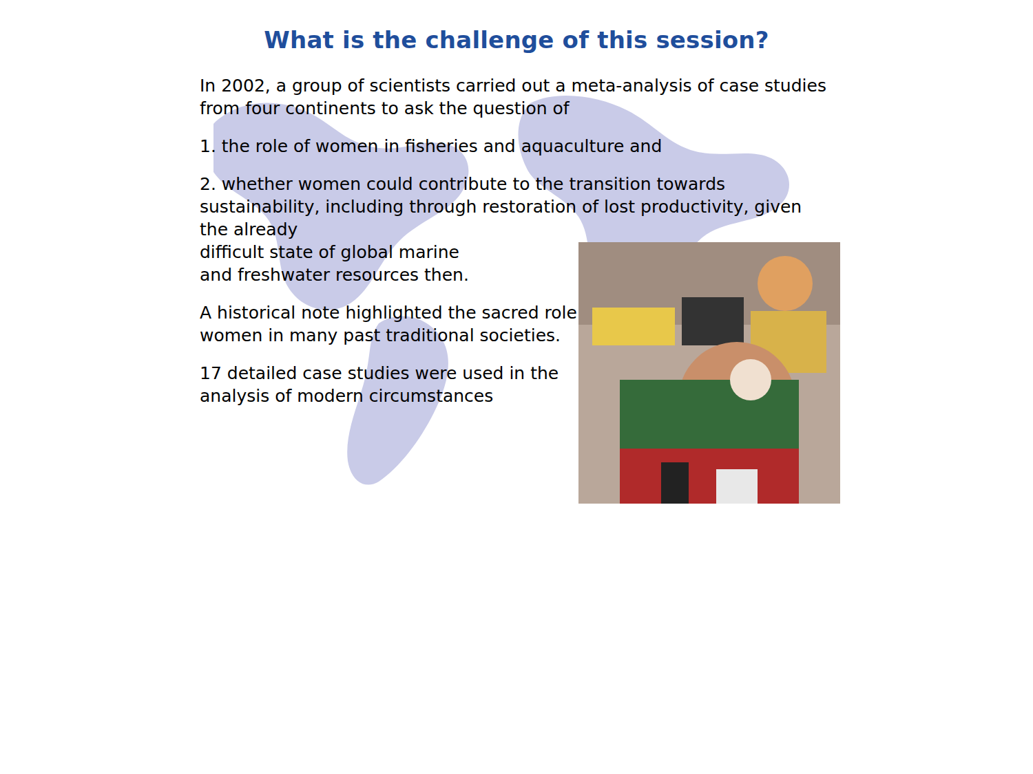What is the challenge of this session?
In 2002, a group of scientists carried out a meta-analysis of case studies from four continents to ask the question of
1. the role of women in fisheries and aquaculture and
2. whether women could contribute to the transition towards sustainability, including through restoration of lost productivity, given the already
difficult state of global marine
and freshwater resources then.
A historical note highlighted the sacred role of women in many past traditional societies.
17 detailed case studies were used in the analysis of modern circumstances